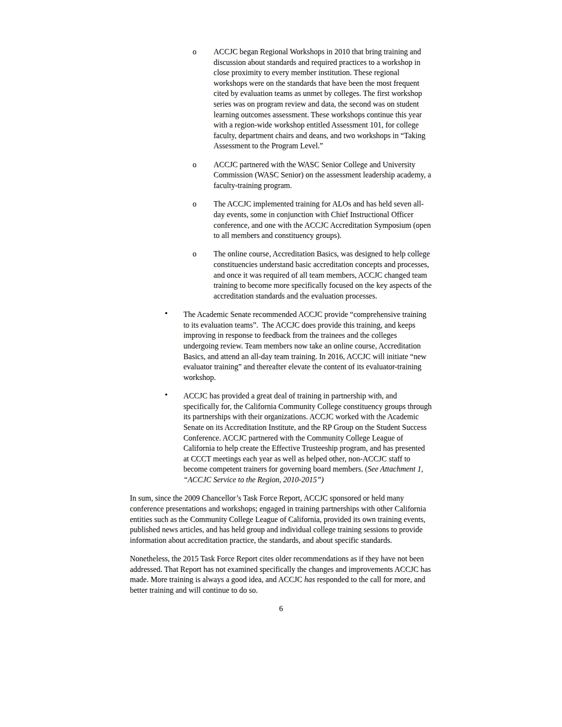ACCJC began Regional Workshops in 2010 that bring training and discussion about standards and required practices to a workshop in close proximity to every member institution. These regional workshops were on the standards that have been the most frequent cited by evaluation teams as unmet by colleges. The first workshop series was on program review and data, the second was on student learning outcomes assessment. These workshops continue this year with a region-wide workshop entitled Assessment 101, for college faculty, department chairs and deans, and two workshops in “Taking Assessment to the Program Level.”
ACCJC partnered with the WASC Senior College and University Commission (WASC Senior) on the assessment leadership academy, a faculty-training program.
The ACCJC implemented training for ALOs and has held seven all-day events, some in conjunction with Chief Instructional Officer conference, and one with the ACCJC Accreditation Symposium (open to all members and constituency groups).
The online course, Accreditation Basics, was designed to help college constituencies understand basic accreditation concepts and processes, and once it was required of all team members, ACCJC changed team training to become more specifically focused on the key aspects of the accreditation standards and the evaluation processes.
The Academic Senate recommended ACCJC provide “comprehensive training to its evaluation teams”. The ACCJC does provide this training, and keeps improving in response to feedback from the trainees and the colleges undergoing review. Team members now take an online course, Accreditation Basics, and attend an all-day team training. In 2016, ACCJC will initiate “new evaluator training” and thereafter elevate the content of its evaluator-training workshop.
ACCJC has provided a great deal of training in partnership with, and specifically for, the California Community College constituency groups through its partnerships with their organizations. ACCJC worked with the Academic Senate on its Accreditation Institute, and the RP Group on the Student Success Conference. ACCJC partnered with the Community College League of California to help create the Effective Trusteeship program, and has presented at CCCT meetings each year as well as helped other, non-ACCJC staff to become competent trainers for governing board members. (See Attachment 1, “ACCJC Service to the Region, 2010-2015”)
In sum, since the 2009 Chancellor’s Task Force Report, ACCJC sponsored or held many conference presentations and workshops; engaged in training partnerships with other California entities such as the Community College League of California, provided its own training events, published news articles, and has held group and individual college training sessions to provide information about accreditation practice, the standards, and about specific standards.
Nonetheless, the 2015 Task Force Report cites older recommendations as if they have not been addressed. That Report has not examined specifically the changes and improvements ACCJC has made. More training is always a good idea, and ACCJC has responded to the call for more, and better training and will continue to do so.
6